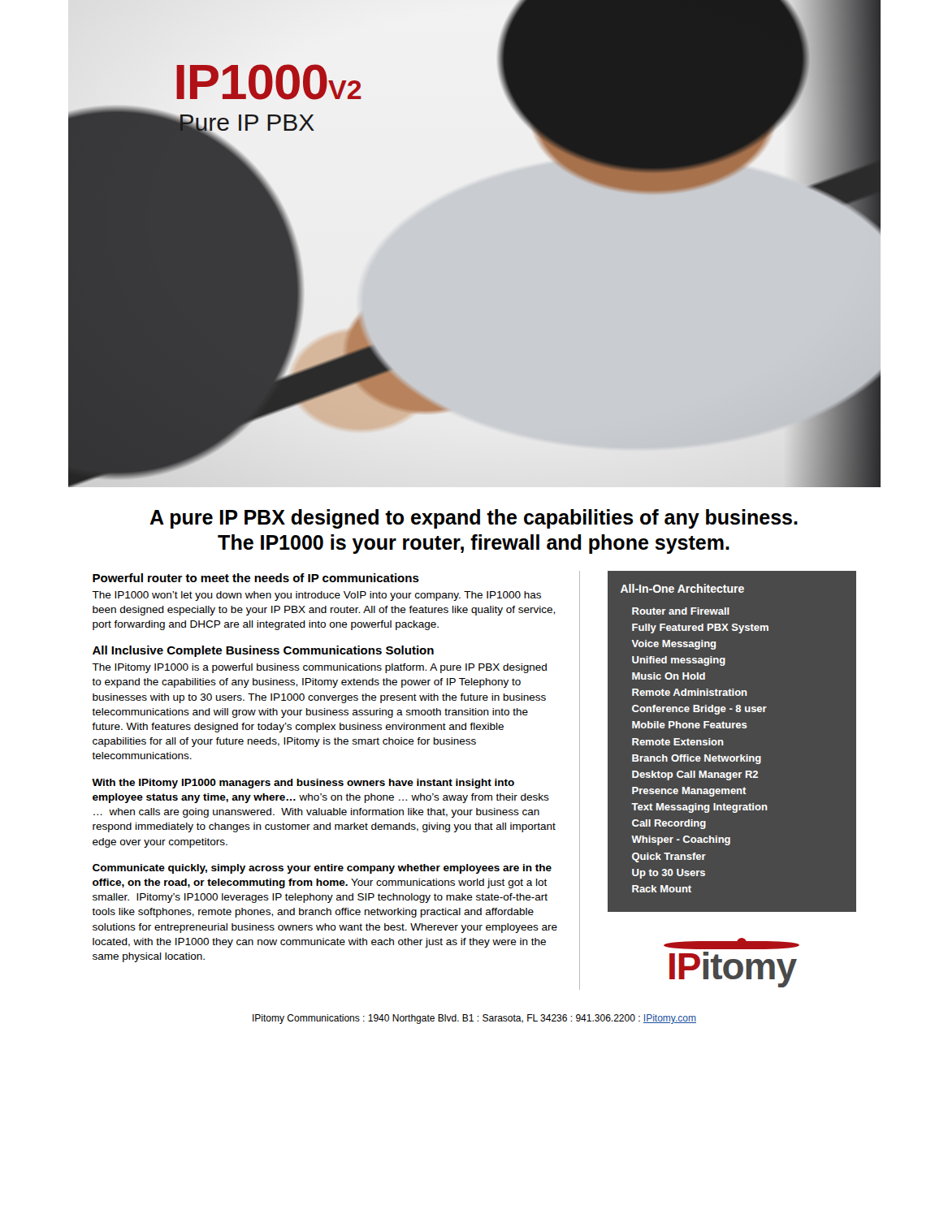IP1000 V2 Pure IP PBX
A pure IP PBX designed to expand the capabilities of any business.
The IP1000 is your router, firewall and phone system.
Powerful router to meet the needs of IP communications
The IP1000 won’t let you down when you introduce VoIP into your company. The IP1000 has been designed especially to be your IP PBX and router. All of the features like quality of service, port forwarding and DHCP are all integrated into one powerful package.
All Inclusive Complete Business Communications Solution
The IPitomy IP1000 is a powerful business communications platform. A pure IP PBX designed to expand the capabilities of any business, IPitomy extends the power of IP Telephony to businesses with up to 30 users. The IP1000 converges the present with the future in business telecommunications and will grow with your business assuring a smooth transition into the future. With features designed for today’s complex business environment and flexible capabilities for all of your future needs, IPitomy is the smart choice for business telecommunications.
With the IPitomy IP1000 managers and business owners have instant insight into employee status any time, any where… who’s on the phone … who’s away from their desks … when calls are going unanswered. With valuable information like that, your business can respond immediately to changes in customer and market demands, giving you that all important edge over your competitors.
Communicate quickly, simply across your entire company whether employees are in the office, on the road, or telecommuting from home. Your communications world just got a lot smaller. IPitomy’s IP1000 leverages IP telephony and SIP technology to make state-of-the-art tools like softphones, remote phones, and branch office networking practical and affordable solutions for entrepreneurial business owners who want the best. Wherever your employees are located, with the IP1000 they can now communicate with each other just as if they were in the same physical location.
All-In-One Architecture
Router and Firewall
Fully Featured PBX System
Voice Messaging
Unified messaging
Music On Hold
Remote Administration
Conference Bridge - 8 user
Mobile Phone Features
Remote Extension
Branch Office Networking
Desktop Call Manager R2
Presence Management
Text Messaging Integration
Call Recording
Whisper - Coaching
Quick Transfer
Up to 30 Users
Rack Mount
IPitomy
IPitomy Communications : 1940 Northgate Blvd. B1 : Sarasota, FL 34236 : 941.306.2200 : IPitomy.com